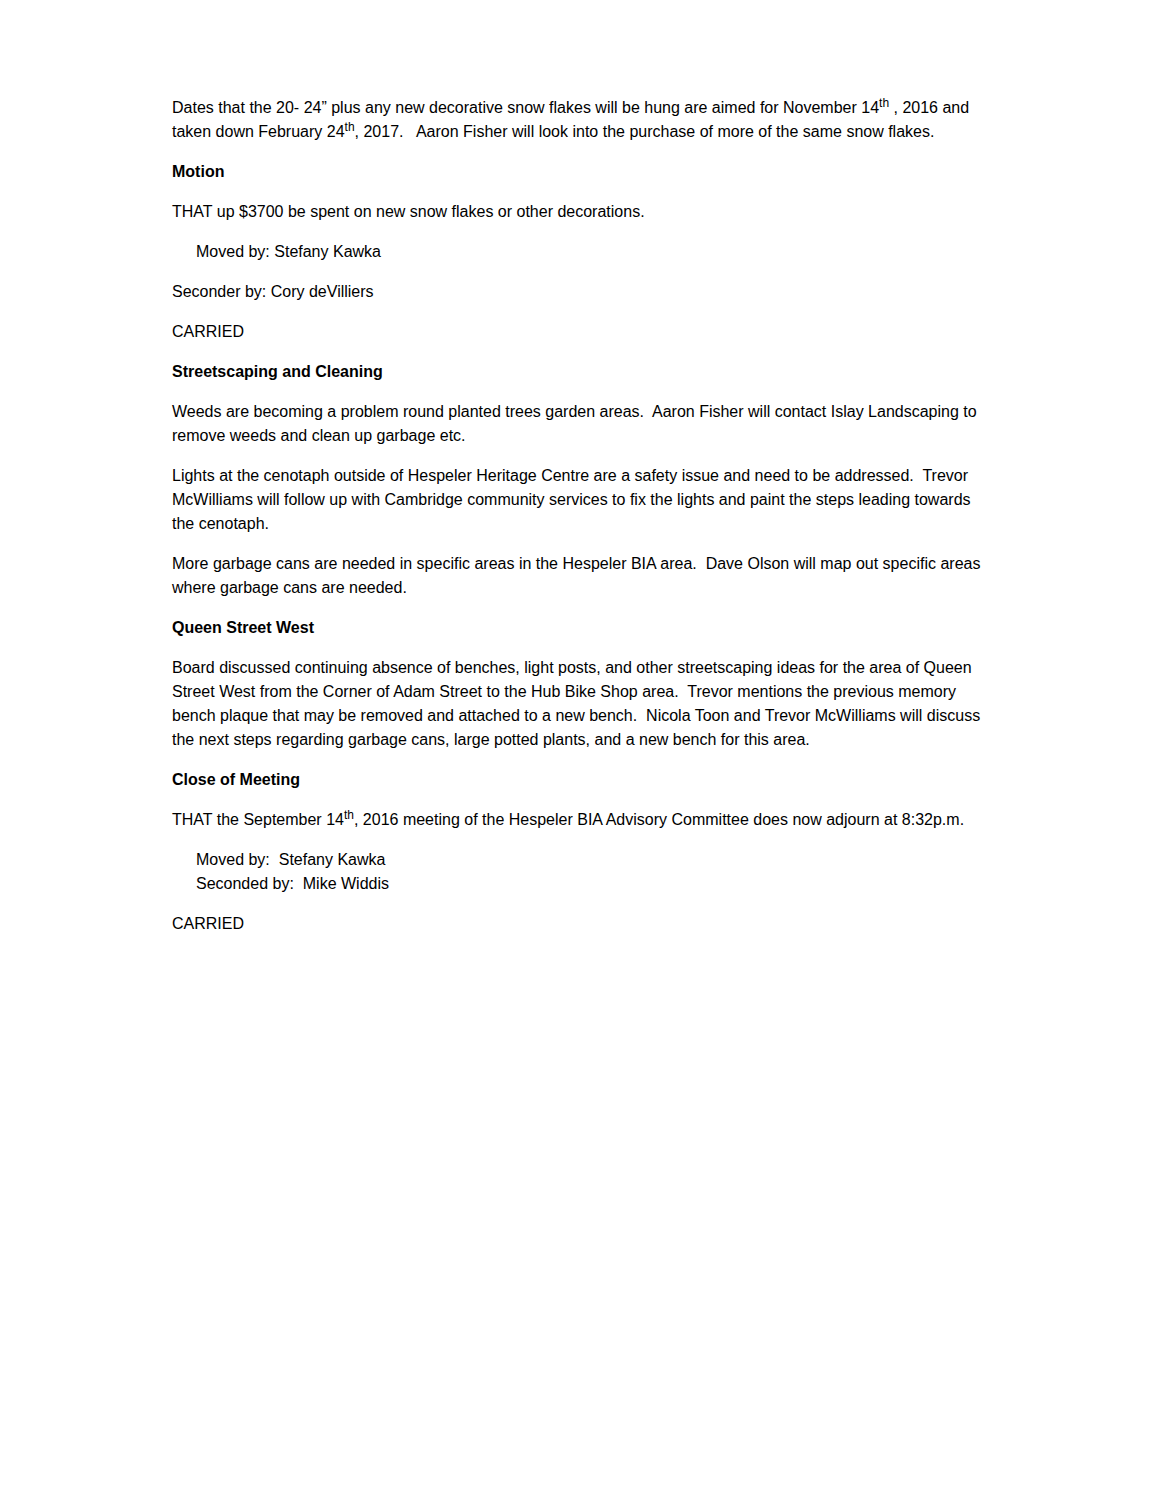Dates that the 20- 24” plus any new decorative snow flakes will be hung are aimed for November 14th , 2016 and taken down February 24th, 2017. Aaron Fisher will look into the purchase of more of the same snow flakes.
Motion
THAT up $3700 be spent on new snow flakes or other decorations.
Moved by: Stefany Kawka
Seconder by: Cory deVilliers
CARRIED
Streetscaping and Cleaning
Weeds are becoming a problem round planted trees garden areas. Aaron Fisher will contact Islay Landscaping to remove weeds and clean up garbage etc.
Lights at the cenotaph outside of Hespeler Heritage Centre are a safety issue and need to be addressed. Trevor McWilliams will follow up with Cambridge community services to fix the lights and paint the steps leading towards the cenotaph.
More garbage cans are needed in specific areas in the Hespeler BIA area. Dave Olson will map out specific areas where garbage cans are needed.
Queen Street West
Board discussed continuing absence of benches, light posts, and other streetscaping ideas for the area of Queen Street West from the Corner of Adam Street to the Hub Bike Shop area. Trevor mentions the previous memory bench plaque that may be removed and attached to a new bench. Nicola Toon and Trevor McWilliams will discuss the next steps regarding garbage cans, large potted plants, and a new bench for this area.
Close of Meeting
THAT the September 14th, 2016 meeting of the Hespeler BIA Advisory Committee does now adjourn at 8:32p.m.
Moved by: Stefany Kawka
Seconded by: Mike Widdis
CARRIED